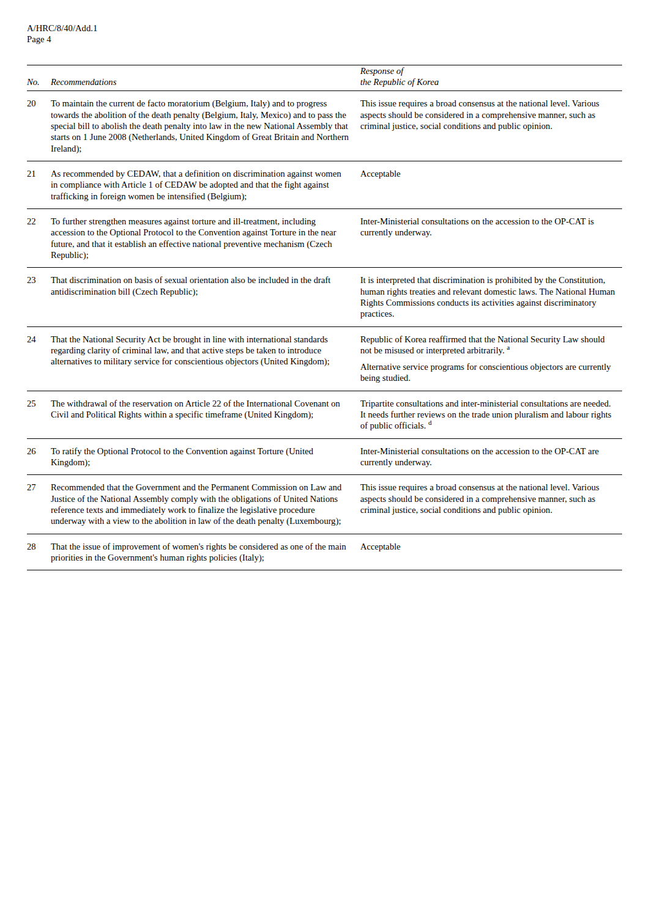A/HRC/8/40/Add.1
Page 4
| No. | Recommendations | Response of the Republic of Korea |
| --- | --- | --- |
| 20 | To maintain the current de facto moratorium (Belgium, Italy) and to progress towards the abolition of the death penalty (Belgium, Italy, Mexico) and to pass the special bill to abolish the death penalty into law in the new National Assembly that starts on 1 June 2008 (Netherlands, United Kingdom of Great Britain and Northern Ireland); | This issue requires a broad consensus at the national level. Various aspects should be considered in a comprehensive manner, such as criminal justice, social conditions and public opinion. |
| 21 | As recommended by CEDAW, that a definition on discrimination against women in compliance with Article 1 of CEDAW be adopted and that the fight against trafficking in foreign women be intensified (Belgium); | Acceptable |
| 22 | To further strengthen measures against torture and ill-treatment, including accession to the Optional Protocol to the Convention against Torture in the near future, and that it establish an effective national preventive mechanism (Czech Republic); | Inter-Ministerial consultations on the accession to the OP-CAT is currently underway. |
| 23 | That discrimination on basis of sexual orientation also be included in the draft antidiscrimination bill (Czech Republic); | It is interpreted that discrimination is prohibited by the Constitution, human rights treaties and relevant domestic laws. The National Human Rights Commissions conducts its activities against discriminatory practices. |
| 24 | That the National Security Act be brought in line with international standards regarding clarity of criminal law, and that active steps be taken to introduce alternatives to military service for conscientious objectors (United Kingdom); | Republic of Korea reaffirmed that the National Security Law should not be misused or interpreted arbitrarily. a Alternative service programs for conscientious objectors are currently being studied. |
| 25 | The withdrawal of the reservation on Article 22 of the International Covenant on Civil and Political Rights within a specific timeframe (United Kingdom); | Tripartite consultations and inter-ministerial consultations are needed. It needs further reviews on the trade union pluralism and labour rights of public officials. d |
| 26 | To ratify the Optional Protocol to the Convention against Torture (United Kingdom); | Inter-Ministerial consultations on the accession to the OP-CAT are currently underway. |
| 27 | Recommended that the Government and the Permanent Commission on Law and Justice of the National Assembly comply with the obligations of United Nations reference texts and immediately work to finalize the legislative procedure underway with a view to the abolition in law of the death penalty (Luxembourg); | This issue requires a broad consensus at the national level. Various aspects should be considered in a comprehensive manner, such as criminal justice, social conditions and public opinion. |
| 28 | That the issue of improvement of women's rights be considered as one of the main priorities in the Government's human rights policies (Italy); | Acceptable |